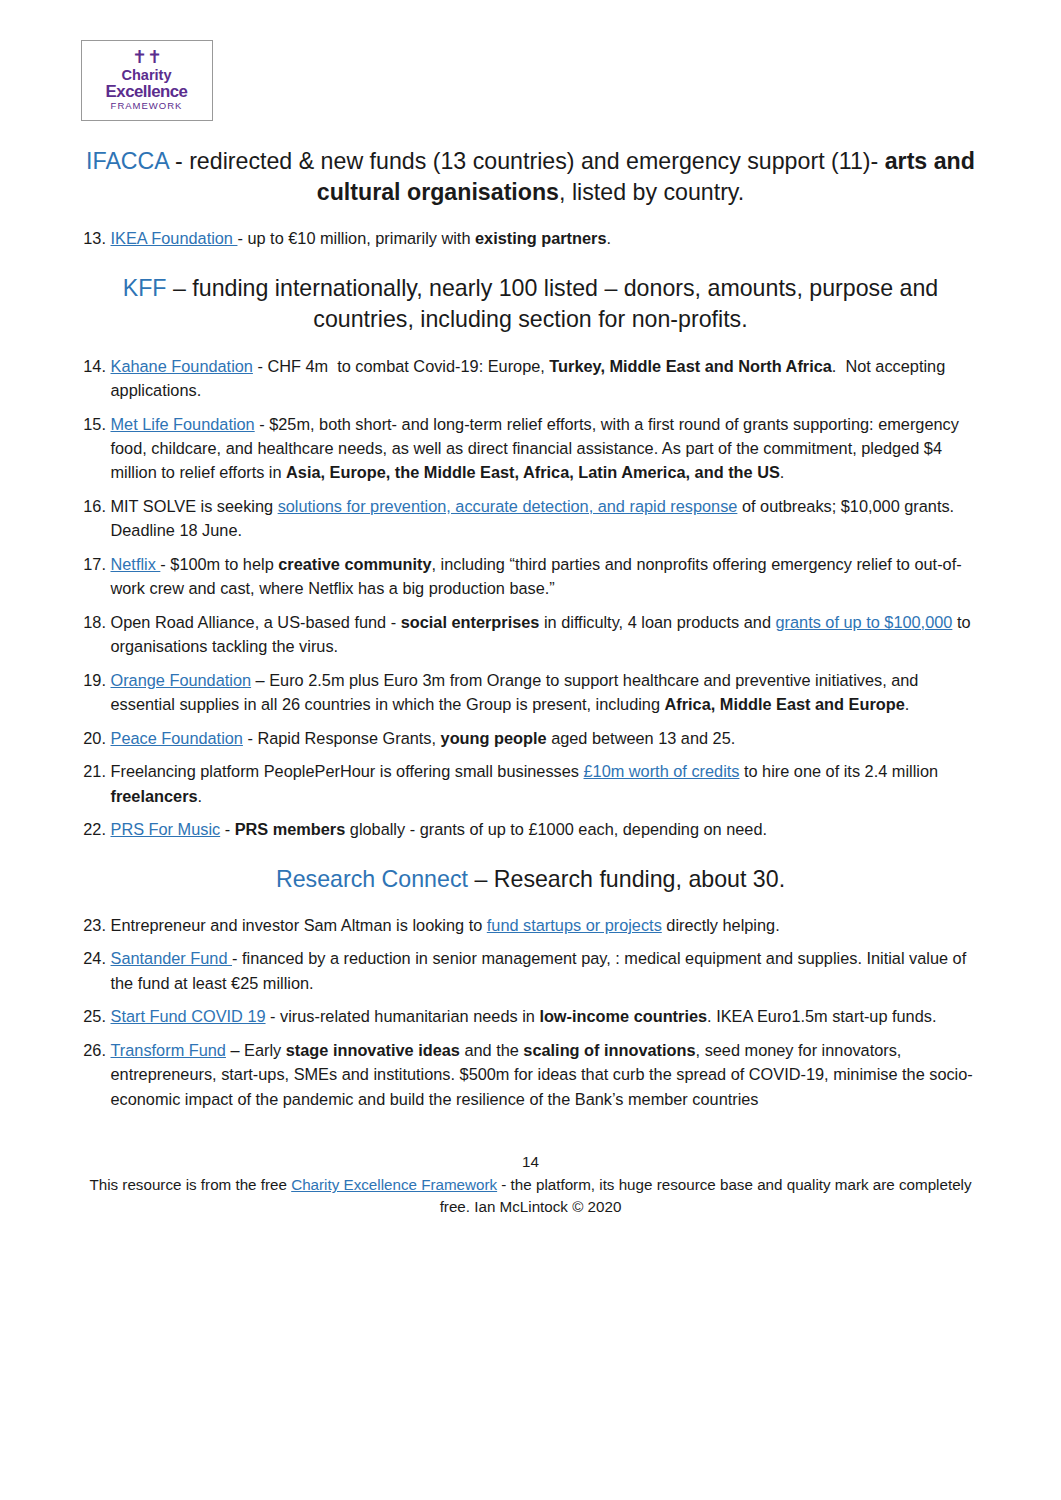✝✝ Charity Excellence FRAMEWORK
IFACCA - redirected & new funds (13 countries) and emergency support (11)- arts and cultural organisations, listed by country.
IKEA Foundation - up to €10 million, primarily with existing partners.
KFF – funding internationally, nearly 100 listed – donors, amounts, purpose and countries, including section for non-profits.
Kahane Foundation - CHF 4m to combat Covid-19: Europe, Turkey, Middle East and North Africa. Not accepting applications.
Met Life Foundation - $25m, both short- and long-term relief efforts, with a first round of grants supporting: emergency food, childcare, and healthcare needs, as well as direct financial assistance. As part of the commitment, pledged $4 million to relief efforts in Asia, Europe, the Middle East, Africa, Latin America, and the US.
MIT SOLVE is seeking solutions for prevention, accurate detection, and rapid response of outbreaks; $10,000 grants. Deadline 18 June.
Netflix - $100m to help creative community, including “third parties and nonprofits offering emergency relief to out-of-work crew and cast, where Netflix has a big production base.”
Open Road Alliance, a US-based fund - social enterprises in difficulty, 4 loan products and grants of up to $100,000 to organisations tackling the virus.
Orange Foundation – Euro 2.5m plus Euro 3m from Orange to support healthcare and preventive initiatives, and essential supplies in all 26 countries in which the Group is present, including Africa, Middle East and Europe.
Peace Foundation - Rapid Response Grants, young people aged between 13 and 25.
Freelancing platform PeoplePerHour is offering small businesses £10m worth of credits to hire one of its 2.4 million freelancers.
PRS For Music - PRS members globally - grants of up to £1000 each, depending on need.
Research Connect – Research funding, about 30.
Entrepreneur and investor Sam Altman is looking to fund startups or projects directly helping.
Santander Fund - financed by a reduction in senior management pay, : medical equipment and supplies. Initial value of the fund at least €25 million.
Start Fund COVID 19 - virus-related humanitarian needs in low-income countries. IKEA Euro1.5m start-up funds.
Transform Fund – Early stage innovative ideas and the scaling of innovations, seed money for innovators, entrepreneurs, start-ups, SMEs and institutions. $500m for ideas that curb the spread of COVID-19, minimise the socio-economic impact of the pandemic and build the resilience of the Bank’s member countries
14
This resource is from the free Charity Excellence Framework - the platform, its huge resource base and quality mark are completely free. Ian McLintock © 2020